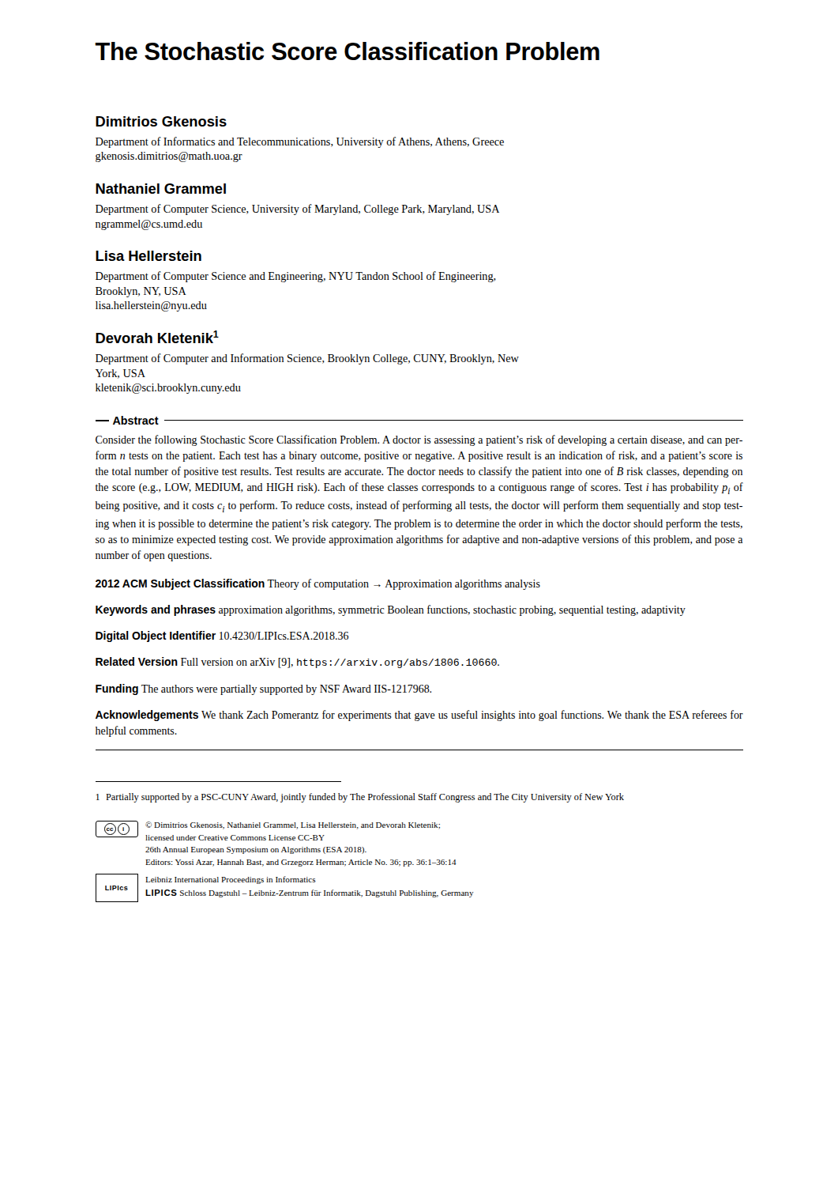The Stochastic Score Classification Problem
Dimitrios Gkenosis
Department of Informatics and Telecommunications, University of Athens, Athens, Greece
gkenosis.dimitrios@math.uoa.gr
Nathaniel Grammel
Department of Computer Science, University of Maryland, College Park, Maryland, USA
ngrammel@cs.umd.edu
Lisa Hellerstein
Department of Computer Science and Engineering, NYU Tandon School of Engineering,
Brooklyn, NY, USA
lisa.hellerstein@nyu.edu
Devorah Kletenik1
Department of Computer and Information Science, Brooklyn College, CUNY, Brooklyn, New
York, USA
kletenik@sci.brooklyn.cuny.edu
Abstract
Consider the following Stochastic Score Classification Problem. A doctor is assessing a patient’s risk of developing a certain disease, and can perform n tests on the patient. Each test has a binary outcome, positive or negative. A positive result is an indication of risk, and a patient’s score is the total number of positive test results. Test results are accurate. The doctor needs to classify the patient into one of B risk classes, depending on the score (e.g., LOW, MEDIUM, and HIGH risk). Each of these classes corresponds to a contiguous range of scores. Test i has probability pi of being positive, and it costs ci to perform. To reduce costs, instead of performing all tests, the doctor will perform them sequentially and stop testing when it is possible to determine the patient’s risk category. The problem is to determine the order in which the doctor should perform the tests, so as to minimize expected testing cost. We provide approximation algorithms for adaptive and non-adaptive versions of this problem, and pose a number of open questions.
2012 ACM Subject Classification Theory of computation → Approximation algorithms analysis
Keywords and phrases approximation algorithms, symmetric Boolean functions, stochastic probing, sequential testing, adaptivity
Digital Object Identifier 10.4230/LIPIcs.ESA.2018.36
Related Version Full version on arXiv [9], https://arxiv.org/abs/1806.10660.
Funding The authors were partially supported by NSF Award IIS-1217968.
Acknowledgements We thank Zach Pomerantz for experiments that gave us useful insights into goal functions. We thank the ESA referees for helpful comments.
1 Partially supported by a PSC-CUNY Award, jointly funded by The Professional Staff Congress and The City University of New York
cc i
© Dimitrios Gkenosis, Nathaniel Grammel, Lisa Hellerstein, and Devorah Kletenik;
licensed under Creative Commons License CC-BY
26th Annual European Symposium on Algorithms (ESA 2018).
Editors: Yossi Azar, Hannah Bast, and Grzegorz Herman; Article No. 36; pp. 36:1–36:14
LIPIcs
Leibniz International Proceedings in Informatics
LIPICS Schloss Dagstuhl – Leibniz-Zentrum für Informatik, Dagstuhl Publishing, Germany